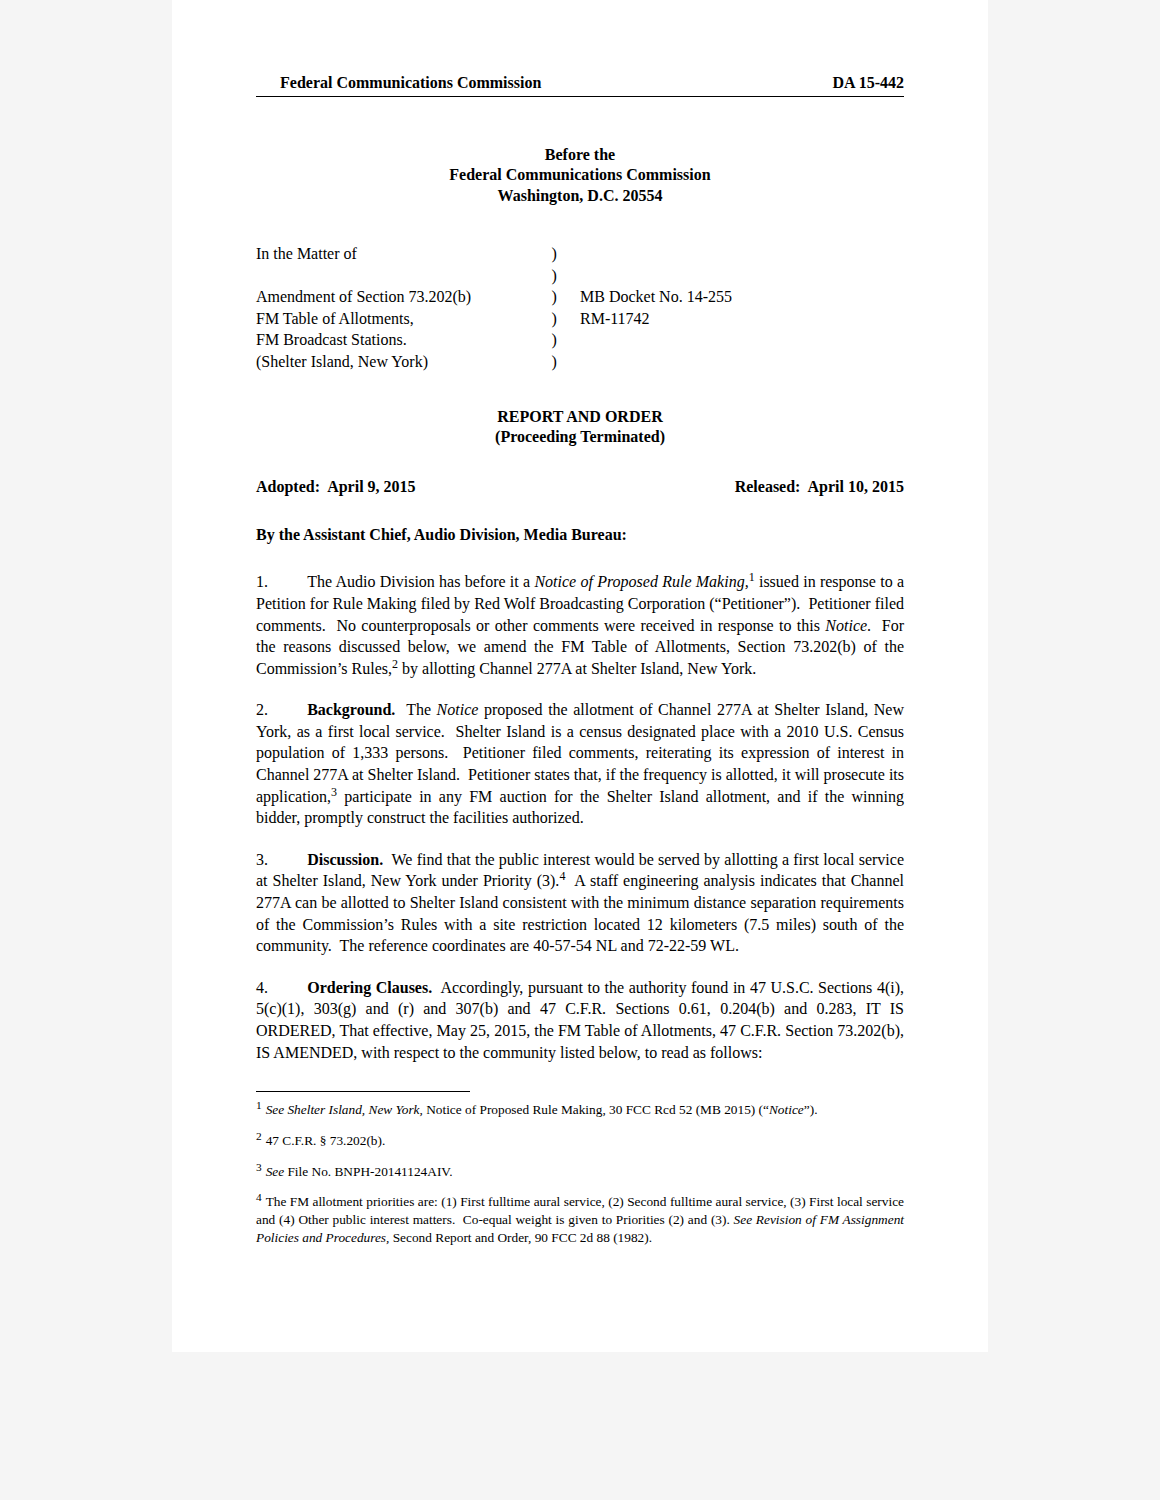Federal Communications Commission DA 15-442
Before the
Federal Communications Commission
Washington, D.C. 20554
| In the Matter of | ) | |
| | ) | |
| Amendment of Section 73.202(b) | ) | MB Docket No. 14-255 |
| FM Table of Allotments, | ) | RM-11742 |
| FM Broadcast Stations. | ) | |
| (Shelter Island, New York) | ) | |
REPORT AND ORDER
(Proceeding Terminated)
Adopted: April 9, 2015 Released: April 10, 2015
By the Assistant Chief, Audio Division, Media Bureau:
1. The Audio Division has before it a Notice of Proposed Rule Making,1 issued in response to a Petition for Rule Making filed by Red Wolf Broadcasting Corporation (“Petitioner”). Petitioner filed comments. No counterproposals or other comments were received in response to this Notice. For the reasons discussed below, we amend the FM Table of Allotments, Section 73.202(b) of the Commission’s Rules,2 by allotting Channel 277A at Shelter Island, New York.
2. Background. The Notice proposed the allotment of Channel 277A at Shelter Island, New York, as a first local service. Shelter Island is a census designated place with a 2010 U.S. Census population of 1,333 persons. Petitioner filed comments, reiterating its expression of interest in Channel 277A at Shelter Island. Petitioner states that, if the frequency is allotted, it will prosecute its application,3 participate in any FM auction for the Shelter Island allotment, and if the winning bidder, promptly construct the facilities authorized.
3. Discussion. We find that the public interest would be served by allotting a first local service at Shelter Island, New York under Priority (3).4 A staff engineering analysis indicates that Channel 277A can be allotted to Shelter Island consistent with the minimum distance separation requirements of the Commission’s Rules with a site restriction located 12 kilometers (7.5 miles) south of the community. The reference coordinates are 40-57-54 NL and 72-22-59 WL.
4. Ordering Clauses. Accordingly, pursuant to the authority found in 47 U.S.C. Sections 4(i), 5(c)(1), 303(g) and (r) and 307(b) and 47 C.F.R. Sections 0.61, 0.204(b) and 0.283, IT IS ORDERED, That effective, May 25, 2015, the FM Table of Allotments, 47 C.F.R. Section 73.202(b), IS AMENDED, with respect to the community listed below, to read as follows:
1 See Shelter Island, New York, Notice of Proposed Rule Making, 30 FCC Rcd 52 (MB 2015) (“Notice”).
247 C.F.R. § 73.202(b).
3 See File No. BNPH-20141124AIV.
4 The FM allotment priorities are: (1) First fulltime aural service, (2) Second fulltime aural service, (3) First local service and (4) Other public interest matters. Co-equal weight is given to Priorities (2) and (3). See Revision of FM Assignment Policies and Procedures, Second Report and Order, 90 FCC 2d 88 (1982).